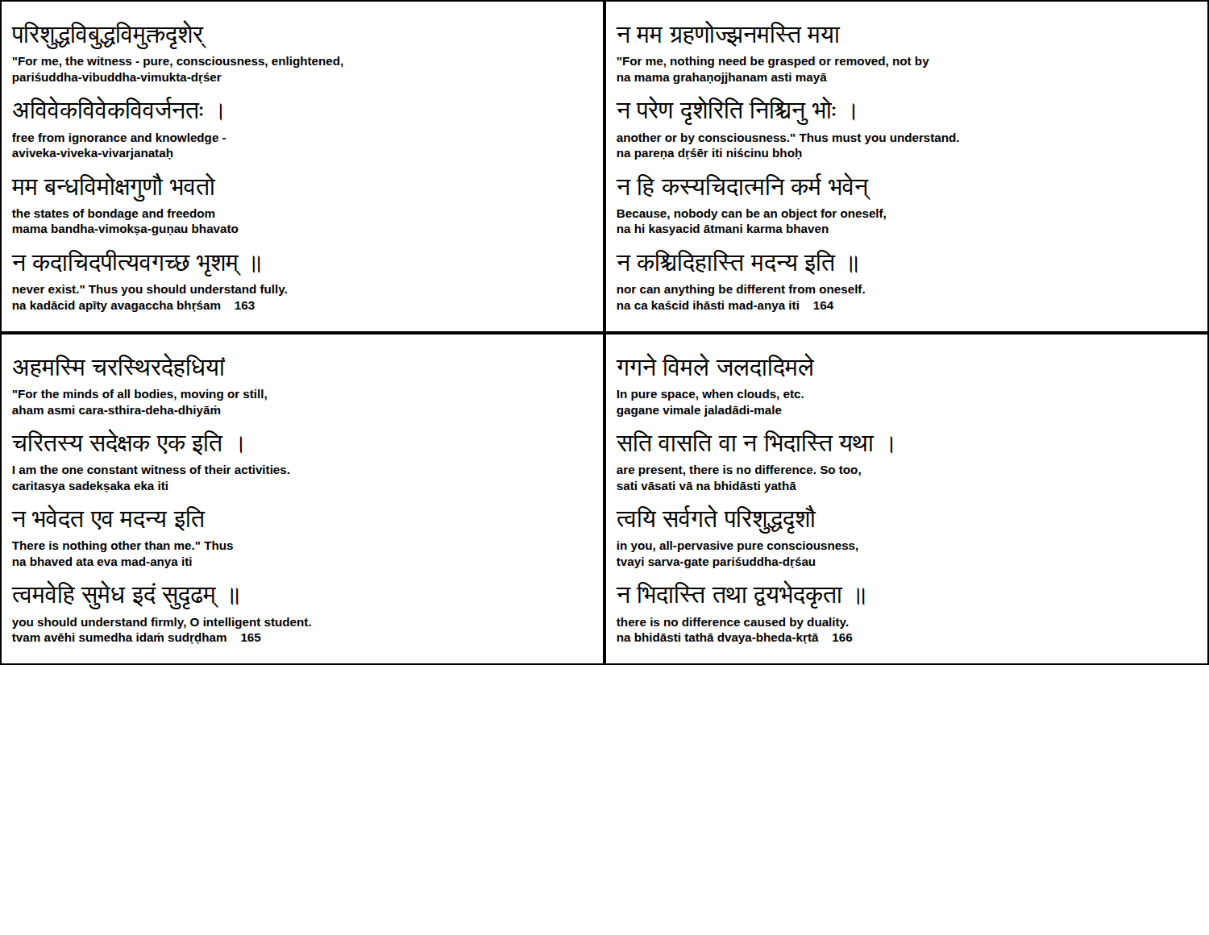परिशुद्धविबुद्धविमुक्तदृशेर्
"For me, the witness - pure, consciousness, enlightened,
pariśuddha-vibuddha-vimukta-dṛśer
अविवेकविवेकविवर्जनतः ।
free from ignorance and knowledge -
aviveka-viveka-vivarjanataḥ
मम बन्धविमोक्षगुणौ भवतो
the states of bondage and freedom
mama bandha-vimokṣa-guṇau bhavato
न कदाचिदपीत्यवगच्छ भृशम् ॥
never exist." Thus you should understand fully.
na kadācid apīty avagaccha bhṛśam 163
न मम ग्रहणोज्झनमस्ति मया
"For me, nothing need be grasped or removed, not by
na mama grahaṇojjhanam asti mayā
न परेण दृशेरिति निश्चिनु भोः ।
another or by consciousness." Thus must you understand.
na pareṇa dṛśēr iti niścinu bhoḥ
न हि कस्यचिदात्मनि कर्म भवेन्
Because, nobody can be an object for oneself,
na hi kasyacid ātmani karma bhaven
न कश्चिदिहास्ति मदन्य इति ॥
nor can anything be different from oneself.
na ca kaścid ihāsti mad-anya iti 164
अहमस्मि चरस्थिरदेहधियां
"For the minds of all bodies, moving or still,
aham asmi cara-sthira-deha-dhiyāṁ
चरितस्य सदेक्षक एक इति ।
I am the one constant witness of their activities.
caritasya sadekṣaka eka iti
न भवेदत एव मदन्य इति
There is nothing other than me." Thus
na bhaved ata eva mad-anya iti
त्वमवेहि सुमेध इदं सुदृढम् ॥
you should understand firmly, O intelligent student.
tvam avēhi sumedha idaṁ sudṛḍham 165
गगने विमले जलदादिमले
In pure space, when clouds, etc.
gagane vimale jaladādi-male
सति वासति वा न भिदास्ति यथा ।
are present, there is no difference. So too,
sati vāsati vā na bhidāsti yathā
त्वयि सर्वगते परिशुद्धदृशौ
in you, all-pervasive pure consciousness,
tvayi sarva-gate pariśuddha-dṛśau
न भिदास्ति तथा द्वयभेदकृता ॥
there is no difference caused by duality.
na bhidāsti tathā dvaya-bheda-kṛtā 166